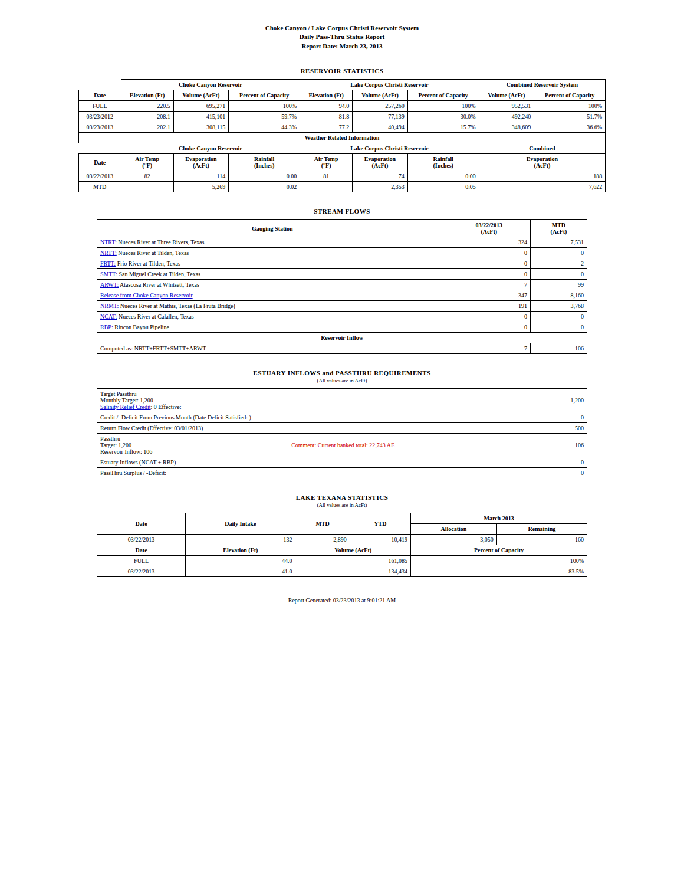Choke Canyon / Lake Corpus Christi Reservoir System
Daily Pass-Thru Status Report
Report Date: March 23, 2013
RESERVOIR STATISTICS
| | Choke Canyon Reservoir | Lake Corpus Christi Reservoir | Combined Reservoir System |
| --- | --- | --- | --- |
| Date | Elevation (Ft) | Volume (AcFt) | Percent of Capacity | Elevation (Ft) | Volume (AcFt) | Percent of Capacity | Volume (AcFt) | Percent of Capacity |
| FULL | 220.5 | 695,271 | 100% | 94.0 | 257,260 | 100% | 952,531 | 100% |
| 03/23/2012 | 208.1 | 415,101 | 59.7% | 81.8 | 77,139 | 30.0% | 492,240 | 51.7% |
| 03/23/2013 | 202.1 | 308,115 | 44.3% | 77.2 | 40,494 | 15.7% | 348,609 | 36.6% |
| Weather Related Information |
| | Choke Canyon Reservoir | Lake Corpus Christi Reservoir | Combined |
| Date | Air Temp (°F) | Evaporation (AcFt) | Rainfall (Inches) | Air Temp (°F) | Evaporation (AcFt) | Rainfall (Inches) | Evaporation (AcFt) |
| 03/22/2013 | 82 | 114 | 0.00 | 81 | 74 | 0.00 | 188 |
| MTD | | 5,269 | 0.02 | | 2,353 | 0.05 | 7,622 |
STREAM FLOWS
| Gauging Station | 03/22/2013 (AcFt) | MTD (AcFt) |
| --- | --- | --- |
| NTRT: Nueces River at Three Rivers, Texas | 324 | 7,531 |
| NRTT: Nueces River at Tilden, Texas | 0 | 0 |
| FRTT: Frio River at Tilden, Texas | 0 | 2 |
| SMTT: San Miguel Creek at Tilden, Texas | 0 | 0 |
| ARWT: Atascosa River at Whitsett, Texas | 7 | 99 |
| Release from Choke Canyon Reservoir | 347 | 8,160 |
| NRMT: Nueces River at Mathis, Texas (La Fruta Bridge) | 191 | 3,768 |
| NCAT: Nueces River at Calallen, Texas | 0 | 0 |
| RBP: Rincon Bayou Pipeline | 0 | 0 |
| Reservoir Inflow |
| Computed as: NRTT+FRTT+SMTT+ARWT | 7 | 106 |
ESTUARY INFLOWS and PASSTHRU REQUIREMENTS
(All values are in AcFt)
| Target Passthru Monthly Target: 1,200 Salinity Relief Credit : 0 Effective: | 1,200 |
| Credit / -Deficit From Previous Month (Date Deficit Satisfied: ) | 0 |
| Return Flow Credit (Effective: 03/01/2013) | 500 |
| / Passthru Target: 1,200 Reservoir Inflow: 106 / Comment: Current banked total: 22,743 AF. / | 106 |
| Estuary Inflows (NCAT + RBP) | 0 |
| PassThru Surplus / -Deficit: | 0 |
LAKE TEXANA STATISTICS
(All values are in AcFt)
| Date | Daily Intake | MTD | YTD | March 2013 |
| --- | --- | --- | --- | --- |
| Allocation | Remaining |
| 03/22/2013 | 132 | 2,890 | 10,419 | 3,050 | 160 |
| Date | Elevation (Ft) | Volume (AcFt) | Percent of Capacity |
| FULL | 44.0 | 161,085 | 100% |
| 03/22/2013 | 41.0 | 134,434 | 83.5% |
Report Generated: 03/23/2013 at 9:01:21 AM